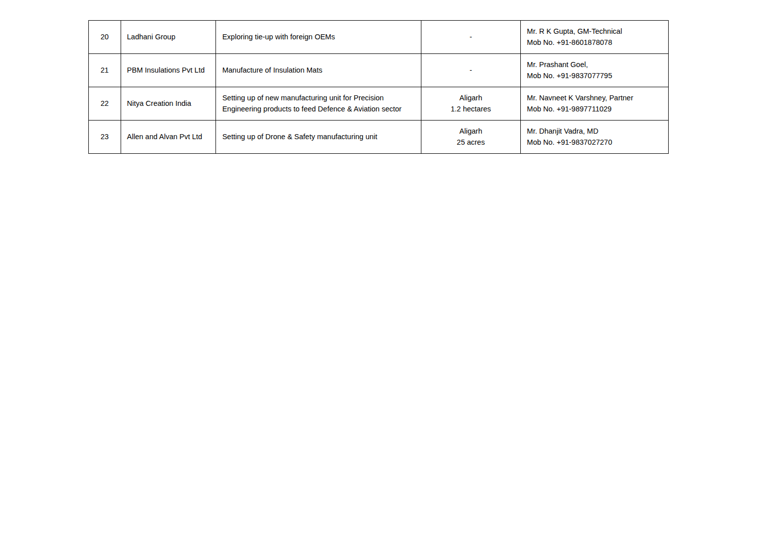| 20 | Ladhani Group | Exploring tie-up with foreign OEMs | - | Mr. R K Gupta, GM-Technical Mob No. +91-8601878078 |
| 21 | PBM Insulations Pvt Ltd | Manufacture of Insulation Mats | - | Mr. Prashant Goel, Mob No. +91-9837077795 |
| 22 | Nitya Creation India | Setting up of new manufacturing unit for Precision Engineering products to feed Defence & Aviation sector | Aligarh 1.2 hectares | Mr. Navneet K Varshney, Partner Mob No. +91-9897711029 |
| 23 | Allen and Alvan Pvt Ltd | Setting up of Drone & Safety manufacturing unit | Aligarh 25 acres | Mr. Dhanjit Vadra, MD Mob No. +91-9837027270 |